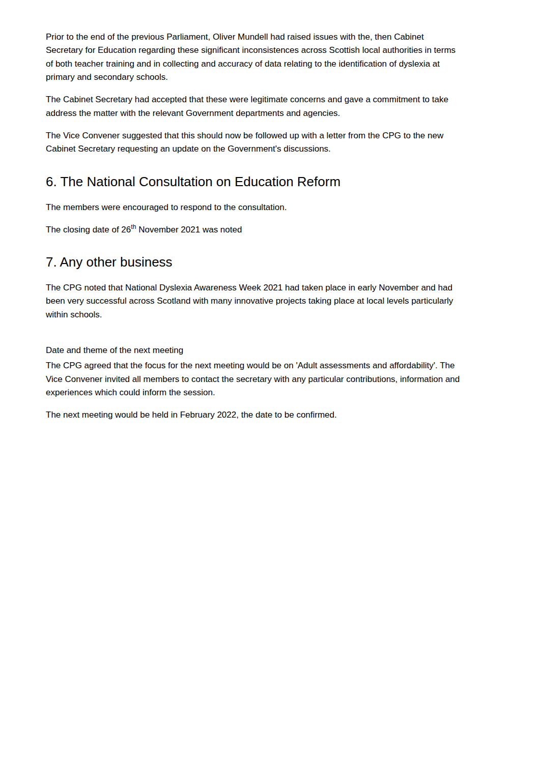Prior to the end of the previous Parliament, Oliver Mundell had raised issues with the, then Cabinet Secretary for Education regarding these significant inconsistences across Scottish local authorities in terms of both teacher training and in collecting and accuracy of data relating to the identification of dyslexia at primary and secondary schools.
The Cabinet Secretary had accepted that these were legitimate concerns and gave a commitment to take address the matter with the relevant Government departments and agencies.
The Vice Convener suggested that this should now be followed up with a letter from the CPG to the new Cabinet Secretary requesting an update on the Government's discussions.
6. The National Consultation on Education Reform
The members were encouraged to respond to the consultation.
The closing date of 26th November 2021 was noted
7. Any other business
The CPG noted that National Dyslexia Awareness Week 2021 had taken place in early November and had been very successful across Scotland with many innovative projects taking place at local levels particularly within schools.
Date and theme of the next meeting
The CPG agreed that the focus for the next meeting would be on 'Adult assessments and affordability'. The Vice Convener invited all members to contact the secretary with any particular contributions, information and experiences which could inform the session.
The next meeting would be held in February 2022, the date to be confirmed.